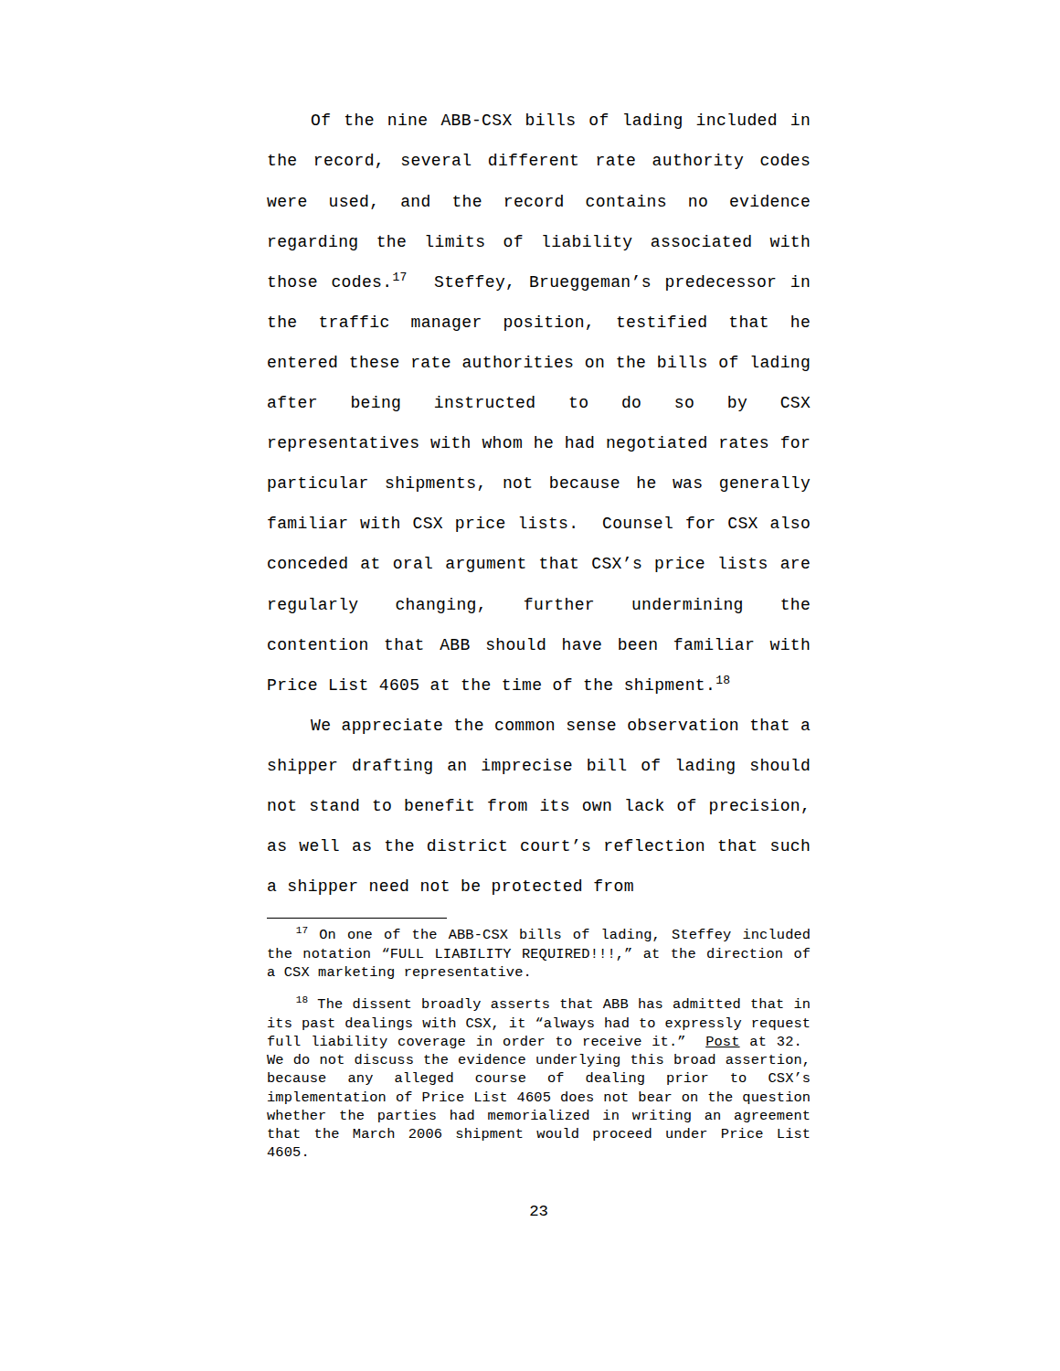Of the nine ABB-CSX bills of lading included in the record, several different rate authority codes were used, and the record contains no evidence regarding the limits of liability associated with those codes.17 Steffey, Brueggeman’s predecessor in the traffic manager position, testified that he entered these rate authorities on the bills of lading after being instructed to do so by CSX representatives with whom he had negotiated rates for particular shipments, not because he was generally familiar with CSX price lists. Counsel for CSX also conceded at oral argument that CSX’s price lists are regularly changing, further undermining the contention that ABB should have been familiar with Price List 4605 at the time of the shipment.18
We appreciate the common sense observation that a shipper drafting an imprecise bill of lading should not stand to benefit from its own lack of precision, as well as the district court’s reflection that such a shipper need not be protected from
17 On one of the ABB-CSX bills of lading, Steffey included the notation “FULL LIABILITY REQUIRED!!!,” at the direction of a CSX marketing representative.
18 The dissent broadly asserts that ABB has admitted that in its past dealings with CSX, it “always had to expressly request full liability coverage in order to receive it.” Post at 32. We do not discuss the evidence underlying this broad assertion, because any alleged course of dealing prior to CSX’s implementation of Price List 4605 does not bear on the question whether the parties had memorialized in writing an agreement that the March 2006 shipment would proceed under Price List 4605.
23